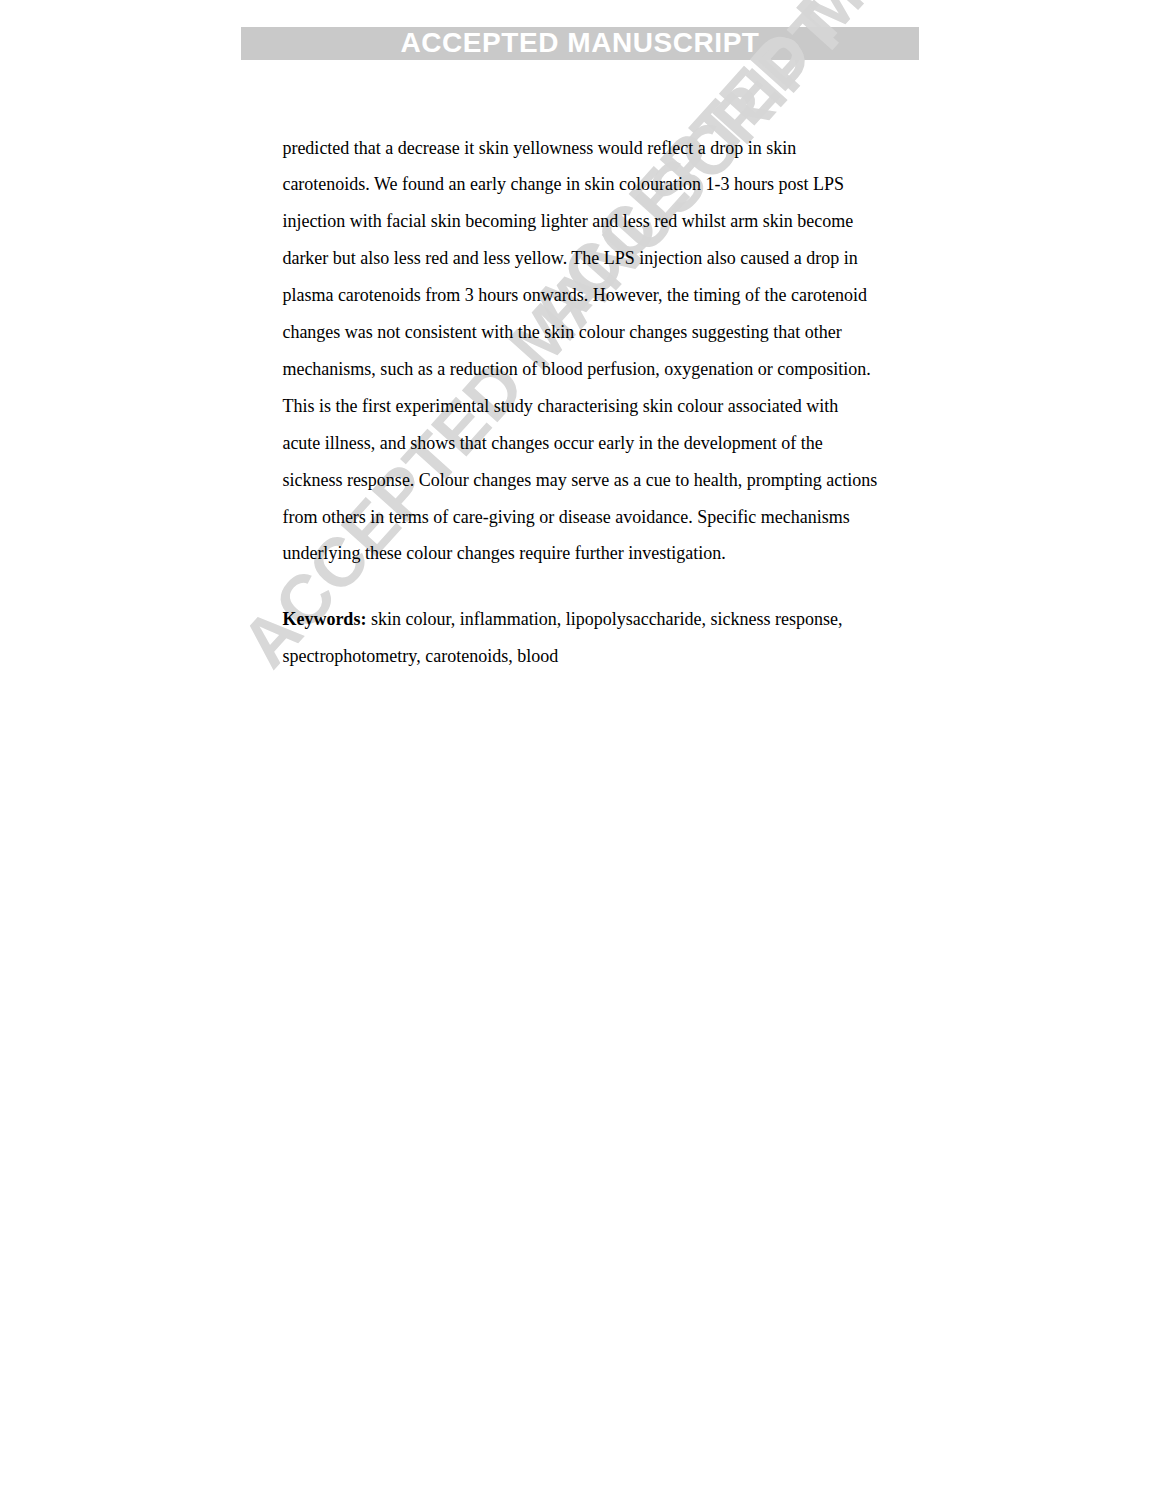ACCEPTED MANUSCRIPT
ACCEPTED MANUSCRIPT
ACCEPTED MANUSCRIPT
predicted that a decrease it skin yellowness would reflect a drop in skin carotenoids. We found an early change in skin colouration 1-3 hours post LPS injection with facial skin becoming lighter and less red whilst arm skin become darker but also less red and less yellow. The LPS injection also caused a drop in plasma carotenoids from 3 hours onwards. However, the timing of the carotenoid changes was not consistent with the skin colour changes suggesting that other mechanisms, such as a reduction of blood perfusion, oxygenation or composition. This is the first experimental study characterising skin colour associated with acute illness, and shows that changes occur early in the development of the sickness response. Colour changes may serve as a cue to health, prompting actions from others in terms of care-giving or disease avoidance. Specific mechanisms underlying these colour changes require further investigation.
Keywords: skin colour, inflammation, lipopolysaccharide, sickness response, spectrophotometry, carotenoids, blood